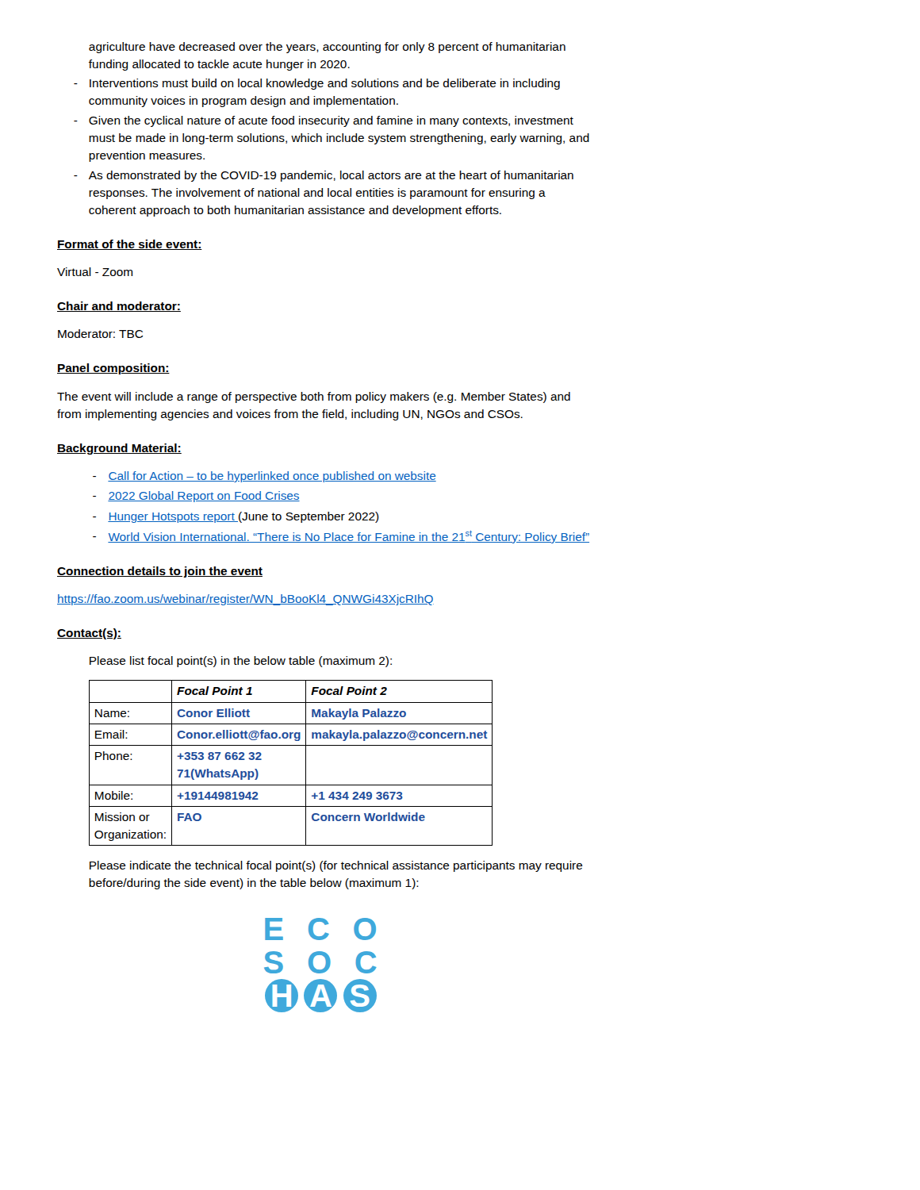agriculture have decreased over the years, accounting for only 8 percent of humanitarian funding allocated to tackle acute hunger in 2020.
Interventions must build on local knowledge and solutions and be deliberate in including community voices in program design and implementation.
Given the cyclical nature of acute food insecurity and famine in many contexts, investment must be made in long-term solutions, which include system strengthening, early warning, and prevention measures.
As demonstrated by the COVID-19 pandemic, local actors are at the heart of humanitarian responses. The involvement of national and local entities is paramount for ensuring a coherent approach to both humanitarian assistance and development efforts.
Format of the side event:
Virtual - Zoom
Chair and moderator:
Moderator: TBC
Panel composition:
The event will include a range of perspective both from policy makers (e.g. Member States) and from implementing agencies and voices from the field, including UN, NGOs and CSOs.
Background Material:
Call for Action – to be hyperlinked once published on website
2022 Global Report on Food Crises
Hunger Hotspots report (June to September 2022)
World Vision International. “There is No Place for Famine in the 21st Century: Policy Brief”
Connection details to join the event
https://fao.zoom.us/webinar/register/WN_bBooKl4_QNWGi43XjcRIhQ
Contact(s):
Please list focal point(s) in the below table (maximum 2):
| | Focal Point 1 | Focal Point 2 |
| Name: | Conor Elliott | Makayla Palazzo |
| Email: | Conor.elliott@fao.org | makayla.palazzo@concern.net |
| Phone: | +353 87 662 32 71(WhatsApp) | |
| Mobile: | +19144981942 | +1 434 249 3673 |
| Mission or Organization: | FAO | Concern Worldwide |
Please indicate the technical focal point(s) (for technical assistance participants may require before/during the side event) in the table below (maximum 1):
E C O
S O C
HAS